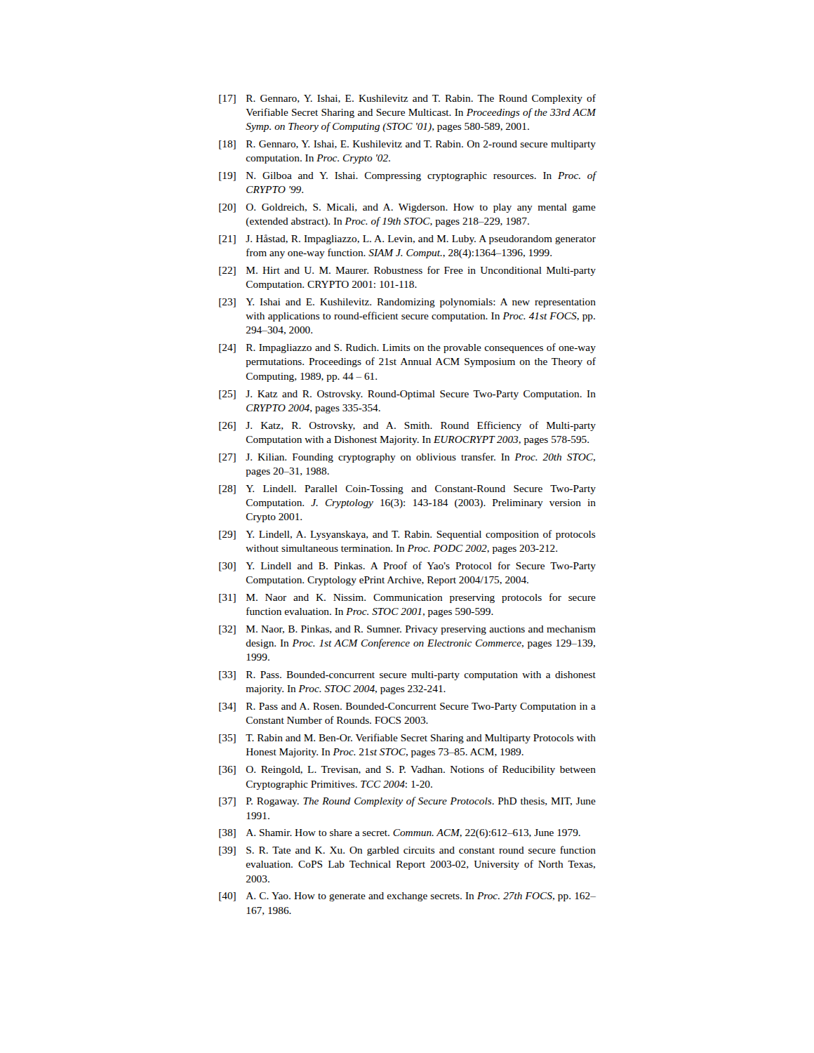[17] R. Gennaro, Y. Ishai, E. Kushilevitz and T. Rabin. The Round Complexity of Verifiable Secret Sharing and Secure Multicast. In Proceedings of the 33rd ACM Symp. on Theory of Computing (STOC '01), pages 580-589, 2001.
[18] R. Gennaro, Y. Ishai, E. Kushilevitz and T. Rabin. On 2-round secure multiparty computation. In Proc. Crypto '02.
[19] N. Gilboa and Y. Ishai. Compressing cryptographic resources. In Proc. of CRYPTO '99.
[20] O. Goldreich, S. Micali, and A. Wigderson. How to play any mental game (extended abstract). In Proc. of 19th STOC, pages 218–229, 1987.
[21] J. Håstad, R. Impagliazzo, L. A. Levin, and M. Luby. A pseudorandom generator from any one-way function. SIAM J. Comput., 28(4):1364–1396, 1999.
[22] M. Hirt and U. M. Maurer. Robustness for Free in Unconditional Multi-party Computation. CRYPTO 2001: 101-118.
[23] Y. Ishai and E. Kushilevitz. Randomizing polynomials: A new representation with applications to round-efficient secure computation. In Proc. 41st FOCS, pp. 294–304, 2000.
[24] R. Impagliazzo and S. Rudich. Limits on the provable consequences of one-way permutations. Proceedings of 21st Annual ACM Symposium on the Theory of Computing, 1989, pp. 44 – 61.
[25] J. Katz and R. Ostrovsky. Round-Optimal Secure Two-Party Computation. In CRYPTO 2004, pages 335-354.
[26] J. Katz, R. Ostrovsky, and A. Smith. Round Efficiency of Multi-party Computation with a Dishonest Majority. In EUROCRYPT 2003, pages 578-595.
[27] J. Kilian. Founding cryptography on oblivious transfer. In Proc. 20th STOC, pages 20–31, 1988.
[28] Y. Lindell. Parallel Coin-Tossing and Constant-Round Secure Two-Party Computation. J. Cryptology 16(3): 143-184 (2003). Preliminary version in Crypto 2001.
[29] Y. Lindell, A. Lysyanskaya, and T. Rabin. Sequential composition of protocols without simultaneous termination. In Proc. PODC 2002, pages 203-212.
[30] Y. Lindell and B. Pinkas. A Proof of Yao's Protocol for Secure Two-Party Computation. Cryptology ePrint Archive, Report 2004/175, 2004.
[31] M. Naor and K. Nissim. Communication preserving protocols for secure function evaluation. In Proc. STOC 2001, pages 590-599.
[32] M. Naor, B. Pinkas, and R. Sumner. Privacy preserving auctions and mechanism design. In Proc. 1st ACM Conference on Electronic Commerce, pages 129–139, 1999.
[33] R. Pass. Bounded-concurrent secure multi-party computation with a dishonest majority. In Proc. STOC 2004, pages 232-241.
[34] R. Pass and A. Rosen. Bounded-Concurrent Secure Two-Party Computation in a Constant Number of Rounds. FOCS 2003.
[35] T. Rabin and M. Ben-Or. Verifiable Secret Sharing and Multiparty Protocols with Honest Majority. In Proc. 21st STOC, pages 73–85. ACM, 1989.
[36] O. Reingold, L. Trevisan, and S. P. Vadhan. Notions of Reducibility between Cryptographic Primitives. TCC 2004: 1-20.
[37] P. Rogaway. The Round Complexity of Secure Protocols. PhD thesis, MIT, June 1991.
[38] A. Shamir. How to share a secret. Commun. ACM, 22(6):612–613, June 1979.
[39] S. R. Tate and K. Xu. On garbled circuits and constant round secure function evaluation. CoPS Lab Technical Report 2003-02, University of North Texas, 2003.
[40] A. C. Yao. How to generate and exchange secrets. In Proc. 27th FOCS, pp. 162–167, 1986.